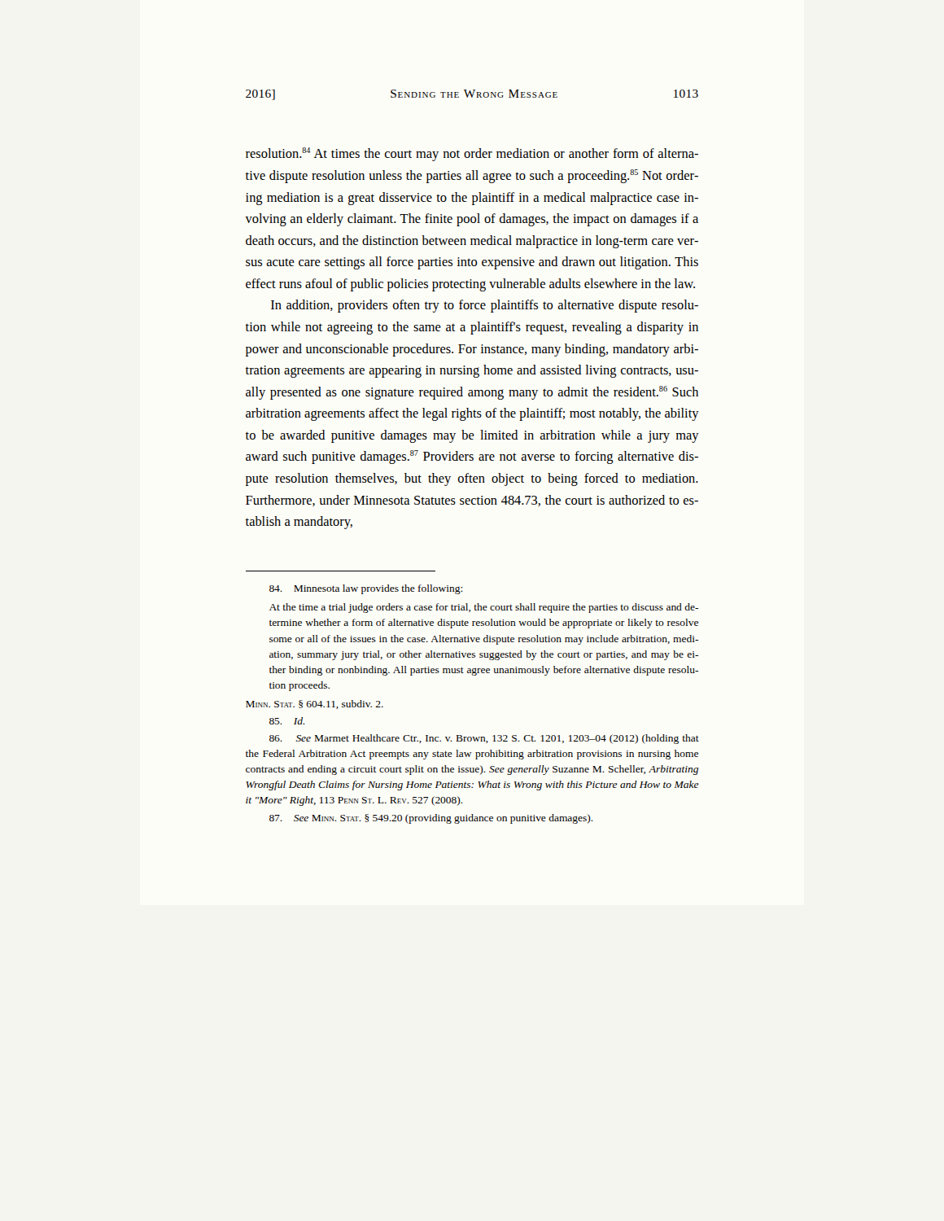2016] Sending the Wrong Message 1013
resolution.84 At times the court may not order mediation or another form of alternative dispute resolution unless the parties all agree to such a proceeding.85 Not ordering mediation is a great disservice to the plaintiff in a medical malpractice case involving an elderly claimant. The finite pool of damages, the impact on damages if a death occurs, and the distinction between medical malpractice in long-term care versus acute care settings all force parties into expensive and drawn out litigation. This effect runs afoul of public policies protecting vulnerable adults elsewhere in the law.
In addition, providers often try to force plaintiffs to alternative dispute resolution while not agreeing to the same at a plaintiff's request, revealing a disparity in power and unconscionable procedures. For instance, many binding, mandatory arbitration agreements are appearing in nursing home and assisted living contracts, usually presented as one signature required among many to admit the resident.86 Such arbitration agreements affect the legal rights of the plaintiff; most notably, the ability to be awarded punitive damages may be limited in arbitration while a jury may award such punitive damages.87 Providers are not averse to forcing alternative dispute resolution themselves, but they often object to being forced to mediation. Furthermore, under Minnesota Statutes section 484.73, the court is authorized to establish a mandatory,
84. Minnesota law provides the following:
At the time a trial judge orders a case for trial, the court shall require the parties to discuss and determine whether a form of alternative dispute resolution would be appropriate or likely to resolve some or all of the issues in the case. Alternative dispute resolution may include arbitration, mediation, summary jury trial, or other alternatives suggested by the court or parties, and may be either binding or nonbinding. All parties must agree unanimously before alternative dispute resolution proceeds.
Minn. Stat. § 604.11, subdiv. 2.
85. Id.
86. See Marmet Healthcare Ctr., Inc. v. Brown, 132 S. Ct. 1201, 1203–04 (2012) (holding that the Federal Arbitration Act preempts any state law prohibiting arbitration provisions in nursing home contracts and ending a circuit court split on the issue). See generally Suzanne M. Scheller, Arbitrating Wrongful Death Claims for Nursing Home Patients: What is Wrong with this Picture and How to Make it "More" Right, 113 Penn St. L. Rev. 527 (2008).
87. See Minn. Stat. § 549.20 (providing guidance on punitive damages).